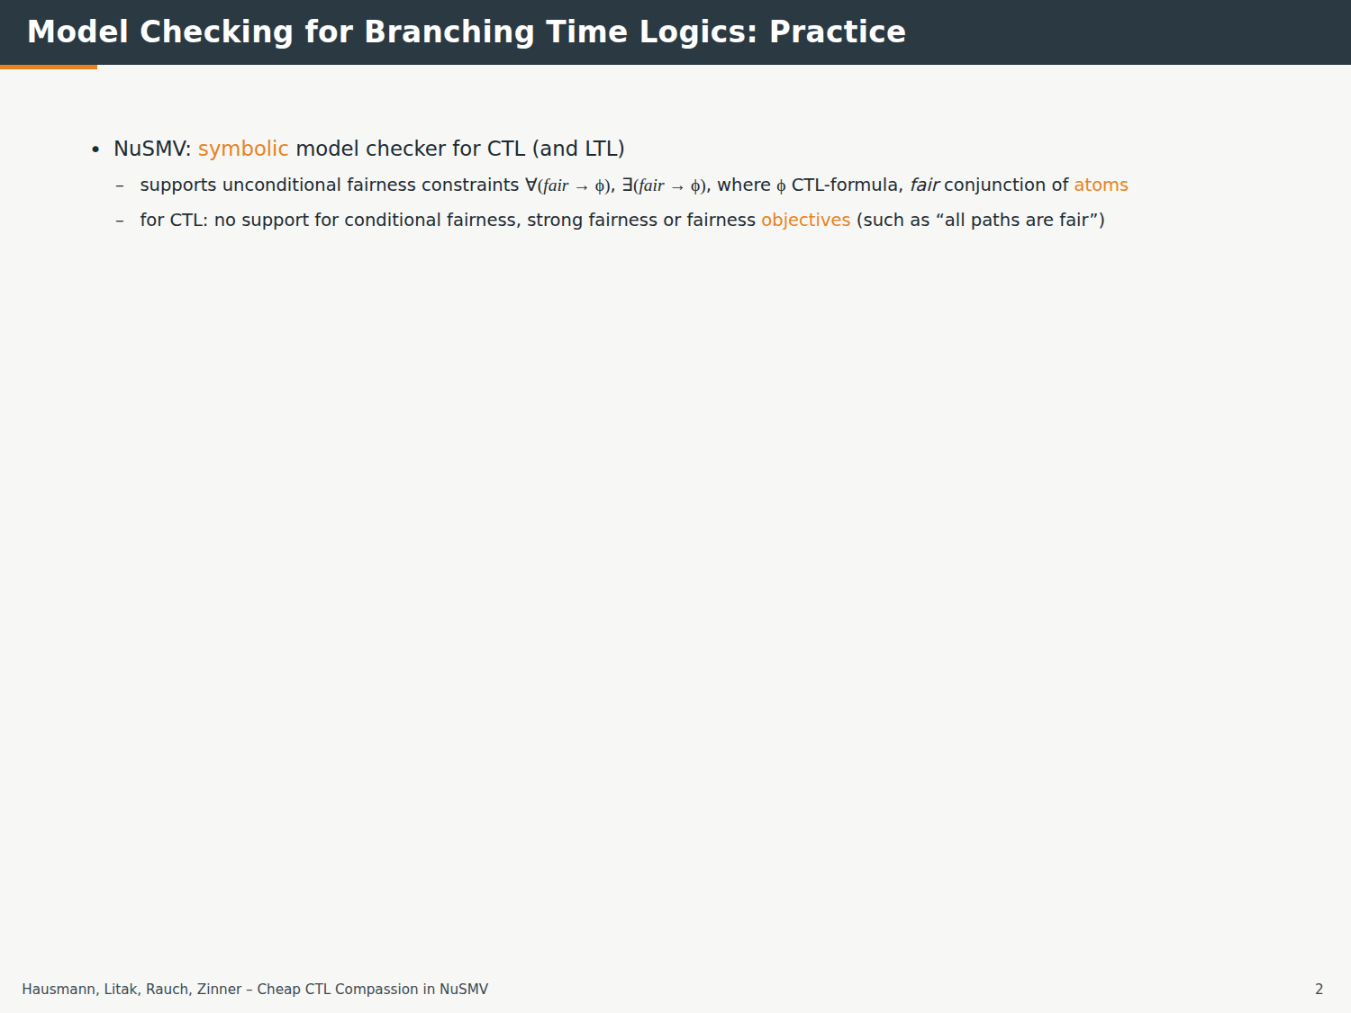Model Checking for Branching Time Logics: Practice
NuSMV: symbolic model checker for CTL (and LTL)
supports unconditional fairness constraints ∀(fair → ϕ), ∃(fair → ϕ), where ϕ CTL-formula, fair conjunction of atoms
for CTL: no support for conditional fairness, strong fairness or fairness objectives (such as “all paths are fair”)
Hausmann, Litak, Rauch, Zinner – Cheap CTL Compassion in NuSMV 2